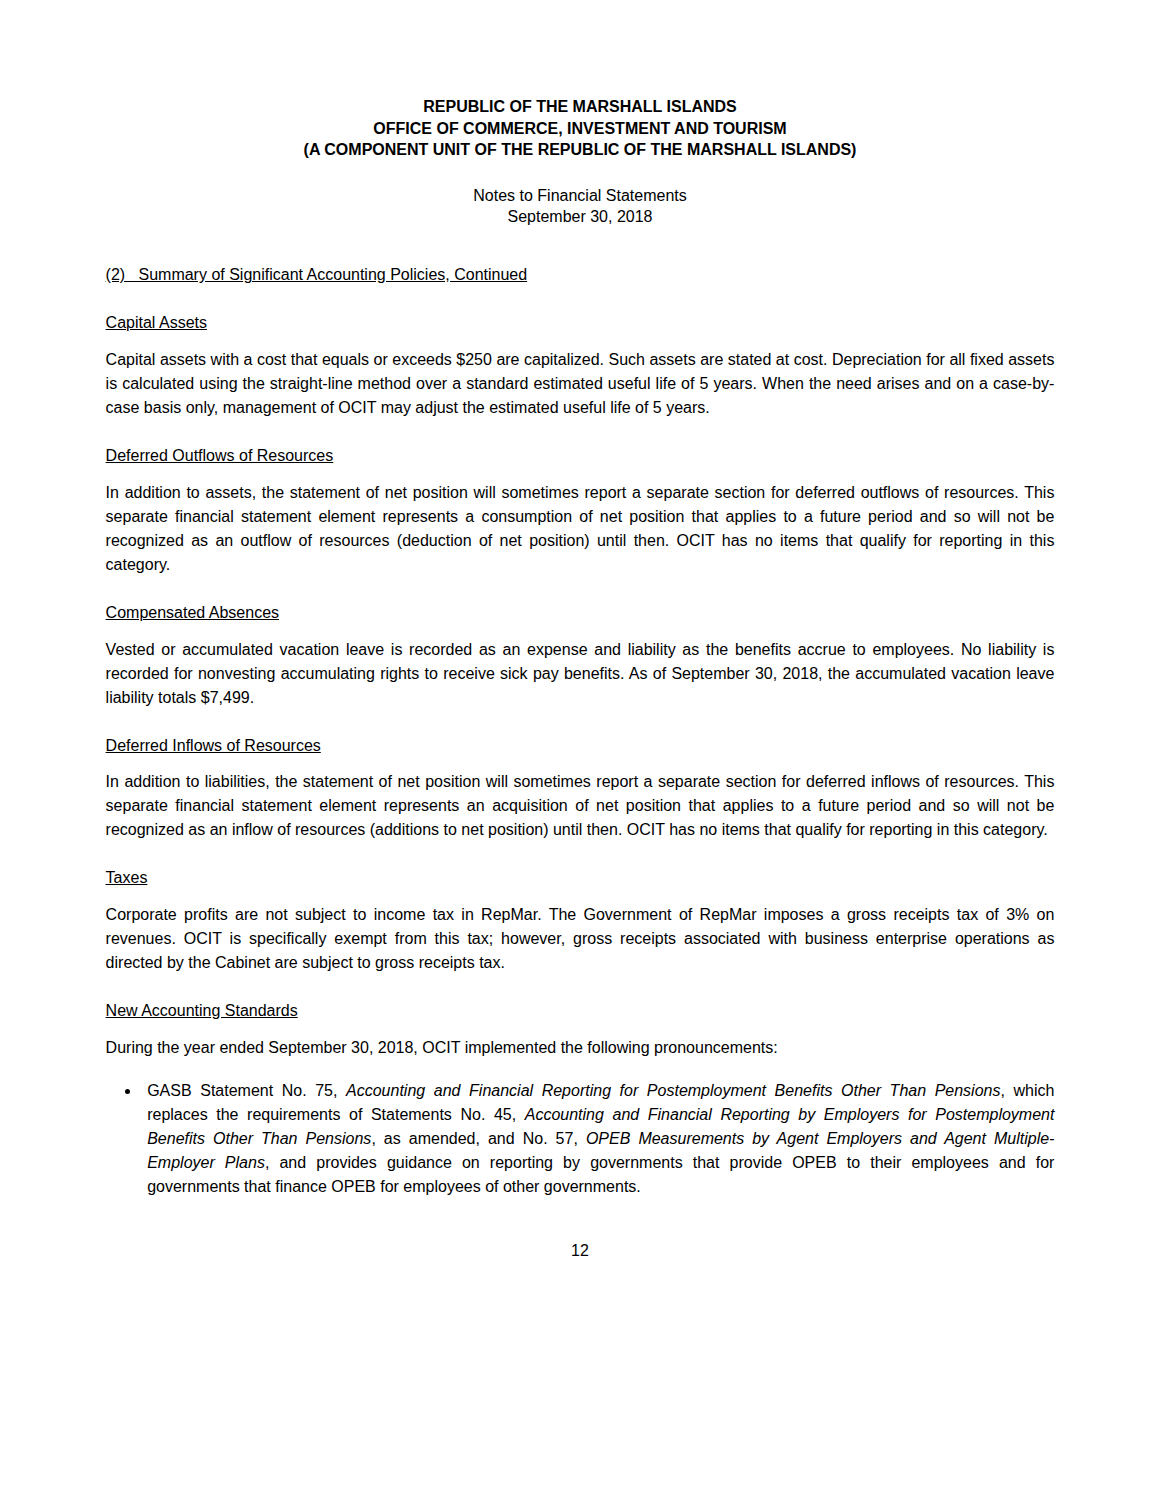REPUBLIC OF THE MARSHALL ISLANDS
OFFICE OF COMMERCE, INVESTMENT AND TOURISM
(A COMPONENT UNIT OF THE REPUBLIC OF THE MARSHALL ISLANDS)
Notes to Financial Statements
September 30, 2018
(2) Summary of Significant Accounting Policies, Continued
Capital Assets
Capital assets with a cost that equals or exceeds $250 are capitalized. Such assets are stated at cost. Depreciation for all fixed assets is calculated using the straight-line method over a standard estimated useful life of 5 years. When the need arises and on a case-by-case basis only, management of OCIT may adjust the estimated useful life of 5 years.
Deferred Outflows of Resources
In addition to assets, the statement of net position will sometimes report a separate section for deferred outflows of resources. This separate financial statement element represents a consumption of net position that applies to a future period and so will not be recognized as an outflow of resources (deduction of net position) until then. OCIT has no items that qualify for reporting in this category.
Compensated Absences
Vested or accumulated vacation leave is recorded as an expense and liability as the benefits accrue to employees. No liability is recorded for nonvesting accumulating rights to receive sick pay benefits. As of September 30, 2018, the accumulated vacation leave liability totals $7,499.
Deferred Inflows of Resources
In addition to liabilities, the statement of net position will sometimes report a separate section for deferred inflows of resources. This separate financial statement element represents an acquisition of net position that applies to a future period and so will not be recognized as an inflow of resources (additions to net position) until then. OCIT has no items that qualify for reporting in this category.
Taxes
Corporate profits are not subject to income tax in RepMar. The Government of RepMar imposes a gross receipts tax of 3% on revenues. OCIT is specifically exempt from this tax; however, gross receipts associated with business enterprise operations as directed by the Cabinet are subject to gross receipts tax.
New Accounting Standards
During the year ended September 30, 2018, OCIT implemented the following pronouncements:
GASB Statement No. 75, Accounting and Financial Reporting for Postemployment Benefits Other Than Pensions, which replaces the requirements of Statements No. 45, Accounting and Financial Reporting by Employers for Postemployment Benefits Other Than Pensions, as amended, and No. 57, OPEB Measurements by Agent Employers and Agent Multiple-Employer Plans, and provides guidance on reporting by governments that provide OPEB to their employees and for governments that finance OPEB for employees of other governments.
12